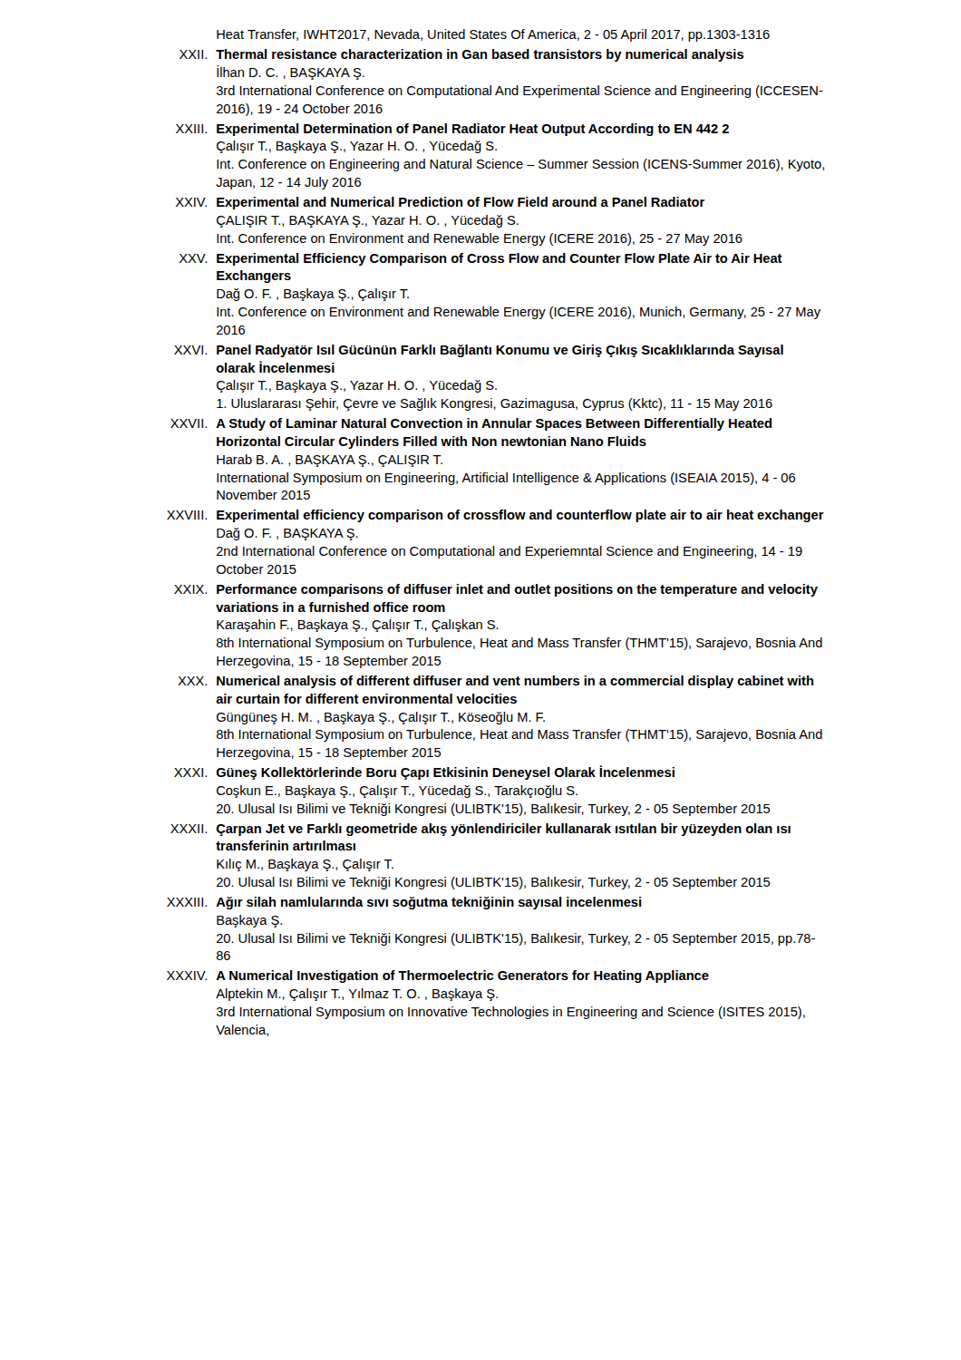Heat Transfer, IWHT2017, Nevada, United States Of America, 2 - 05 April 2017, pp.1303-1316
XXII.
Thermal resistance characterization in Gan based transistors by numerical analysis
İlhan D. C. , BAŞKAYA Ş.
3rd International Conference on Computational And Experimental Science and Engineering (ICCESEN-2016), 19 - 24 October 2016
XXIII.
Experimental Determination of Panel Radiator Heat Output According to EN 442 2
Çalışır T., Başkaya Ş., Yazar H. O. , Yücedağ S.
Int. Conference on Engineering and Natural Science – Summer Session (ICENS-Summer 2016), Kyoto, Japan, 12 - 14 July 2016
XXIV.
Experimental and Numerical Prediction of Flow Field around a Panel Radiator
ÇALIŞIR T., BAŞKAYA Ş., Yazar H. O. , Yücedağ S.
Int. Conference on Environment and Renewable Energy (ICERE 2016), 25 - 27 May 2016
XXV.
Experimental Efficiency Comparison of Cross Flow and Counter Flow Plate Air to Air Heat Exchangers
Dağ O. F. , Başkaya Ş., Çalışır T.
Int. Conference on Environment and Renewable Energy (ICERE 2016), Munich, Germany, 25 - 27 May 2016
XXVI.
Panel Radyatör Isıl Gücünün Farklı Bağlantı Konumu ve Giriş Çıkış Sıcaklıklarında Sayısal olarak İncelenmesi
Çalışır T., Başkaya Ş., Yazar H. O. , Yücedağ S.
1. Uluslararası Şehir, Çevre ve Sağlık Kongresi, Gazimagusa, Cyprus (Kktc), 11 - 15 May 2016
XXVII.
A Study of Laminar Natural Convection in Annular Spaces Between Differentially Heated Horizontal Circular Cylinders Filled with Non newtonian Nano Fluids
Harab B. A. , BAŞKAYA Ş., ÇALIŞIR T.
International Symposium on Engineering, Artificial Intelligence & Applications (ISEAIA 2015), 4 - 06 November 2015
XXVIII.
Experimental efficiency comparison of crossflow and counterflow plate air to air heat exchanger
Dağ O. F. , BAŞKAYA Ş.
2nd International Conference on Computational and Experiemntal Science and Engineering, 14 - 19 October 2015
XXIX.
Performance comparisons of diffuser inlet and outlet positions on the temperature and velocity variations in a furnished office room
Karaşahin F., Başkaya Ş., Çalışır T., Çalışkan S.
8th International Symposium on Turbulence, Heat and Mass Transfer (THMT'15), Sarajevo, Bosnia And Herzegovina, 15 - 18 September 2015
XXX.
Numerical analysis of different diffuser and vent numbers in a commercial display cabinet with air curtain for different environmental velocities
Güngüneş H. M. , Başkaya Ş., Çalışır T., Köseoğlu M. F.
8th International Symposium on Turbulence, Heat and Mass Transfer (THMT'15), Sarajevo, Bosnia And Herzegovina, 15 - 18 September 2015
XXXI.
Güneş Kollektörlerinde Boru Çapı Etkisinin Deneysel Olarak İncelenmesi
Coşkun E., Başkaya Ş., Çalışır T., Yücedağ S., Tarakçıoğlu S.
20. Ulusal Isı Bilimi ve Tekniği Kongresi (ULIBTK'15), Balıkesir, Turkey, 2 - 05 September 2015
XXXII.
Çarpan Jet ve Farklı geometride akış yönlendiriciler kullanarak ısıtılan bir yüzeyden olan ısı transferinin artırılması
Kılıç M., Başkaya Ş., Çalışır T.
20. Ulusal Isı Bilimi ve Tekniği Kongresi (ULIBTK'15), Balıkesir, Turkey, 2 - 05 September 2015
XXXIII.
Ağır silah namlularında sıvı soğutma tekniğinin sayısal incelenmesi
Başkaya Ş.
20. Ulusal Isı Bilimi ve Tekniği Kongresi (ULIBTK'15), Balıkesir, Turkey, 2 - 05 September 2015, pp.78-86
XXXIV.
A Numerical Investigation of Thermoelectric Generators for Heating Appliance
Alptekin M., Çalışır T., Yılmaz T. O. , Başkaya Ş.
3rd International Symposium on Innovative Technologies in Engineering and Science (ISITES 2015), Valencia,